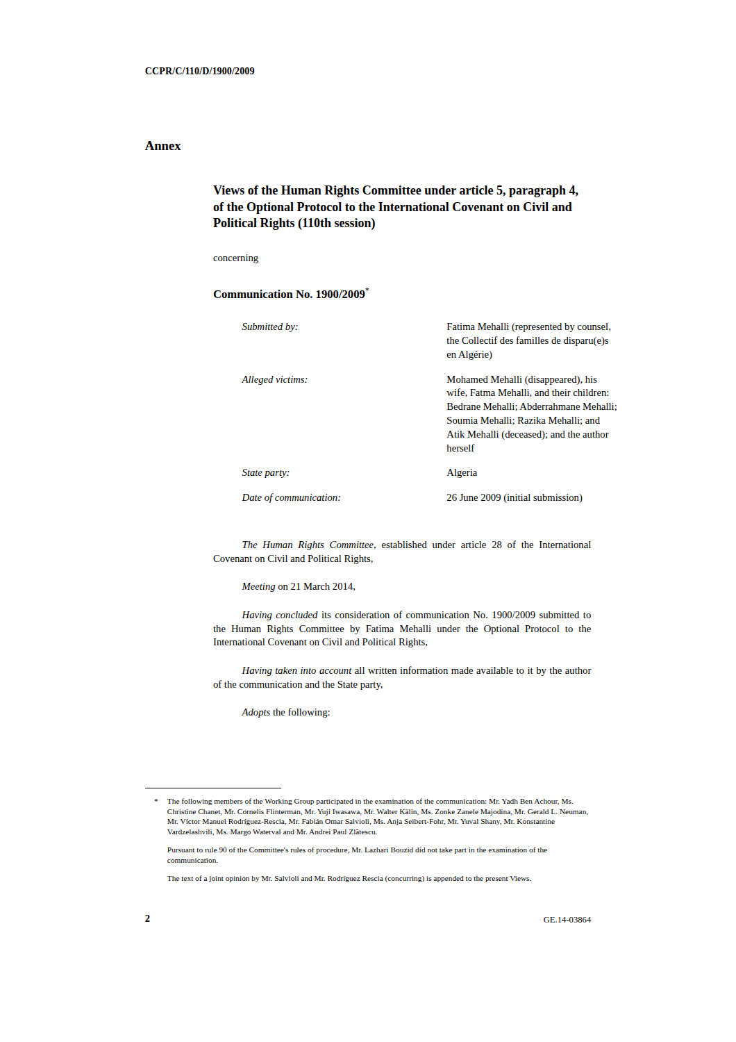CCPR/C/110/D/1900/2009
Annex
Views of the Human Rights Committee under article 5, paragraph 4, of the Optional Protocol to the International Covenant on Civil and Political Rights (110th session)
concerning
Communication No. 1900/2009*
| Submitted by: | Fatima Mehalli (represented by counsel, the Collectif des familles de disparu(e)s en Algérie) |
| Alleged victims: | Mohamed Mehalli (disappeared), his wife, Fatma Mehalli, and their children: Bedrane Mehalli; Abderrahmane Mehalli; Soumia Mehalli; Razika Mehalli; and Atik Mehalli (deceased); and the author herself |
| State party: | Algeria |
| Date of communication: | 26 June 2009 (initial submission) |
The Human Rights Committee, established under article 28 of the International Covenant on Civil and Political Rights,
Meeting on 21 March 2014,
Having concluded its consideration of communication No. 1900/2009 submitted to the Human Rights Committee by Fatima Mehalli under the Optional Protocol to the International Covenant on Civil and Political Rights,
Having taken into account all written information made available to it by the author of the communication and the State party,
Adopts the following:
*The following members of the Working Group participated in the examination of the communication: Mr. Yadh Ben Achour, Ms. Christine Chanet, Mr. Cornelis Flinterman, Mr. Yuji Iwasawa, Mr. Walter Kälin, Ms. Zonke Zanele Majodina, Mr. Gerald L. Neuman, Mr. Víctor Manuel Rodríguez-Rescia, Mr. Fabián Omar Salvioli, Ms. Anja Seibert-Fohr, Mr. Yuval Shany, Mr. Konstantine Vardzelashvili, Ms. Margo Waterval and Mr. Andrei Paul Zlãtescu.
Pursuant to rule 90 of the Committee's rules of procedure, Mr. Lazhari Bouzid did not take part in the examination of the communication.
The text of a joint opinion by Mr. Salvioli and Mr. Rodríguez Rescia (concurring) is appended to the present Views.
2 GE.14-03864